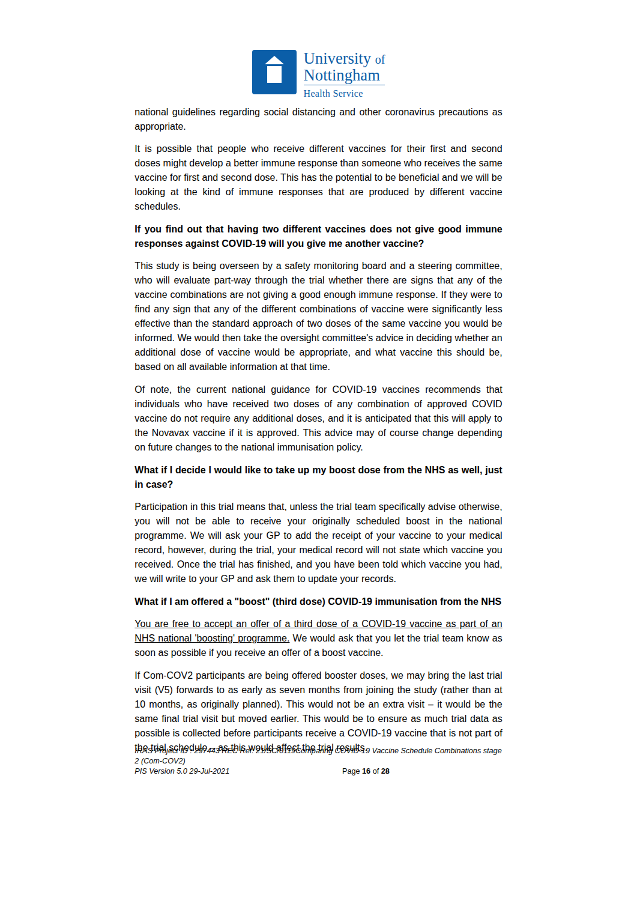University of
Nottingham
Health Service
national guidelines regarding social distancing and other coronavirus precautions as appropriate.
It is possible that people who receive different vaccines for their first and second doses might develop a better immune response than someone who receives the same vaccine for first and second dose. This has the potential to be beneficial and we will be looking at the kind of immune responses that are produced by different vaccine schedules.
If you find out that having two different vaccines does not give good immune responses against COVID-19 will you give me another vaccine?
This study is being overseen by a safety monitoring board and a steering committee, who will evaluate part-way through the trial whether there are signs that any of the vaccine combinations are not giving a good enough immune response. If they were to find any sign that any of the different combinations of vaccine were significantly less effective than the standard approach of two doses of the same vaccine you would be informed. We would then take the oversight committee's advice in deciding whether an additional dose of vaccine would be appropriate, and what vaccine this should be, based on all available information at that time.
Of note, the current national guidance for COVID-19 vaccines recommends that individuals who have received two doses of any combination of approved COVID vaccine do not require any additional doses, and it is anticipated that this will apply to the Novavax vaccine if it is approved. This advice may of course change depending on future changes to the national immunisation policy.
What if I decide I would like to take up my boost dose from the NHS as well, just in case?
Participation in this trial means that, unless the trial team specifically advise otherwise, you will not be able to receive your originally scheduled boost in the national programme. We will ask your GP to add the receipt of your vaccine to your medical record, however, during the trial, your medical record will not state which vaccine you received. Once the trial has finished, and you have been told which vaccine you had, we will write to your GP and ask them to update your records.
What if I am offered a "boost" (third dose) COVID-19 immunisation from the NHS
You are free to accept an offer of a third dose of a COVID-19 vaccine as part of an NHS national 'boosting' programme. We would ask that you let the trial team know as soon as possible if you receive an offer of a boost vaccine.
If Com-COV2 participants are being offered booster doses, we may bring the last trial visit (V5) forwards to as early as seven months from joining the study (rather than at 10 months, as originally planned). This would not be an extra visit – it would be the same final trial visit but moved earlier. This would be to ensure as much trial data as possible is collected before participants receive a COVID-19 vaccine that is not part of the trial schedule – as this would affect the trial results.
IRAS Project ID : 297443 REC Ref: 21/SC/0119Comparing COVID-19 Vaccine Schedule Combinations stage 2 (Com-COV2)
PIS Version 5.0 29-Jul-2021 Page 16 of 28